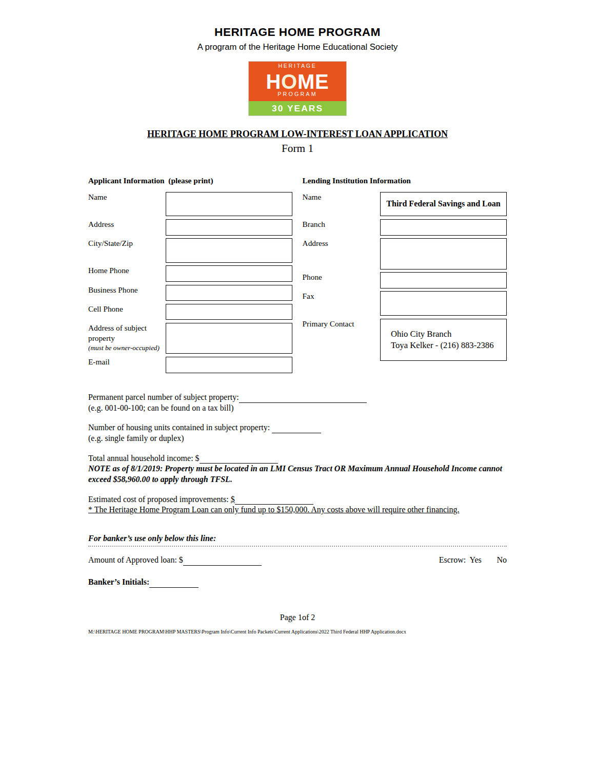HERITAGE HOME PROGRAM
A program of the Heritage Home Educational Society
HERITAGE
HOME
PROGRAM
30 YEARS
HERITAGE HOME PROGRAM LOW-INTEREST LOAN APPLICATION
Form 1
Applicant Information (please print)
| Name | |
| Address | |
| City/State/Zip | |
| Home Phone | |
| Business Phone | |
| Cell Phone | |
| Address of subject property (must be owner-occupied) | |
| E-mail | |
Lending Institution Information
| Name | Third Federal Savings and Loan |
| Branch | |
| Address | |
| Phone | |
| Fax | |
| Primary Contact | Ohio City Branch Toya Kelker - (216) 883-2386 |
Permanent parcel number of subject property:
(e.g. 001-00-100; can be found on a tax bill)
Number of housing units contained in subject property:
(e.g. single family or duplex)
Total annual household income: $
NOTE as of 8/1/2019: Property must be located in an LMI Census Tract OR Maximum Annual Household Income cannot exceed $58,960.00 to apply through TFSL.
Estimated cost of proposed improvements: $
* The Heritage Home Program Loan can only fund up to $150,000. Any costs above will require other financing.
For banker’s use only below this line:
Amount of Approved loan: $
Escrow: Yes No
Banker’s Initials:
Page 1of 2
M:\HERITAGE HOME PROGRAM\HHP MASTERS\Program Info\Current Info Packets\Current Applications\2022 Third Federal HHP Application.docx